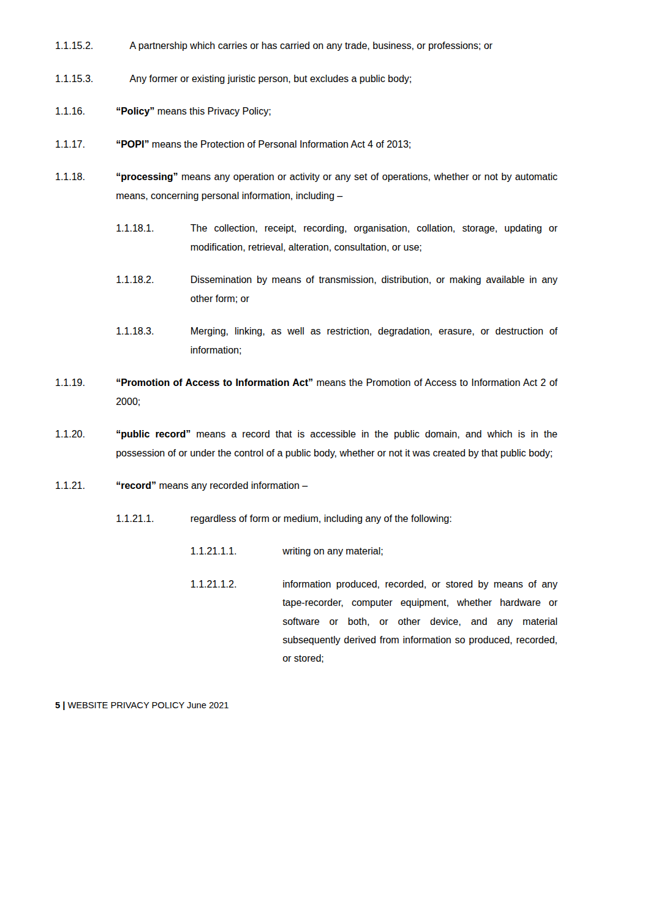1.1.15.2. A partnership which carries or has carried on any trade, business, or professions; or
1.1.15.3. Any former or existing juristic person, but excludes a public body;
1.1.16. “Policy” means this Privacy Policy;
1.1.17. “POPI” means the Protection of Personal Information Act 4 of 2013;
1.1.18. “processing” means any operation or activity or any set of operations, whether or not by automatic means, concerning personal information, including –
1.1.18.1. The collection, receipt, recording, organisation, collation, storage, updating or modification, retrieval, alteration, consultation, or use;
1.1.18.2. Dissemination by means of transmission, distribution, or making available in any other form; or
1.1.18.3. Merging, linking, as well as restriction, degradation, erasure, or destruction of information;
1.1.19. “Promotion of Access to Information Act” means the Promotion of Access to Information Act 2 of 2000;
1.1.20. “public record” means a record that is accessible in the public domain, and which is in the possession of or under the control of a public body, whether or not it was created by that public body;
1.1.21. “record” means any recorded information –
1.1.21.1. regardless of form or medium, including any of the following:
1.1.21.1.1. writing on any material;
1.1.21.1.2. information produced, recorded, or stored by means of any tape-recorder, computer equipment, whether hardware or software or both, or other device, and any material subsequently derived from information so produced, recorded, or stored;
5 | WEBSITE PRIVACY POLICY June 2021